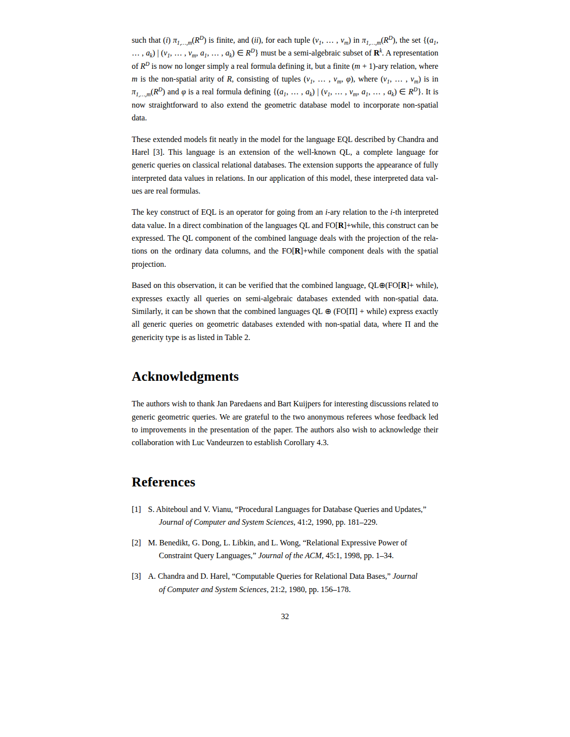such that (i) π1,…,m(RD) is finite, and (ii), for each tuple (v1, … , vm) in π1,…,m(RD), the set {(a1, … , ak) | (v1, … , vm, a1, … , ak) ∈ RD} must be a semi-algebraic subset of Rk. A representation of RD is now no longer simply a real formula defining it, but a finite (m + 1)-ary relation, where m is the non-spatial arity of R, consisting of tuples (v1, … , vm, φ), where (v1, … , vm) is in π1,…,m(RD) and φ is a real formula defining {(a1, … , ak) | (v1, … , vm, a1, … , ak) ∈ RD}. It is now straightforward to also extend the geometric database model to incorporate non-spatial data.
These extended models fit neatly in the model for the language EQL described by Chandra and Harel [3]. This language is an extension of the well-known QL, a complete language for generic queries on classical relational databases. The extension supports the appearance of fully interpreted data values in relations. In our application of this model, these interpreted data values are real formulas.
The key construct of EQL is an operator for going from an i-ary relation to the i-th interpreted data value. In a direct combination of the languages QL and FO[R]+while, this construct can be expressed. The QL component of the combined language deals with the projection of the relations on the ordinary data columns, and the FO[R]+while component deals with the spatial projection.
Based on this observation, it can be verified that the combined language, QL⊕(FO[R]+ while), expresses exactly all queries on semi-algebraic databases extended with non-spatial data. Similarly, it can be shown that the combined languages QL ⊕ (FO[Π] + while) express exactly all generic queries on geometric databases extended with non-spatial data, where Π and the genericity type is as listed in Table 2.
Acknowledgments
The authors wish to thank Jan Paredaens and Bart Kuijpers for interesting discussions related to generic geometric queries. We are grateful to the two anonymous referees whose feedback led to improvements in the presentation of the paper. The authors also wish to acknowledge their collaboration with Luc Vandeurzen to establish Corollary 4.3.
References
[1]
S. Abiteboul and V. Vianu, “Procedural Languages for Database Queries and Updates,” Journal of Computer and System Sciences, 41:2, 1990, pp. 181–229.
[2]
M. Benedikt, G. Dong, L. Libkin, and L. Wong, “Relational Expressive Power of Constraint Query Languages,” Journal of the ACM, 45:1, 1998, pp. 1–34.
[3]
A. Chandra and D. Harel, “Computable Queries for Relational Data Bases,” Journal of Computer and System Sciences, 21:2, 1980, pp. 156–178.
32